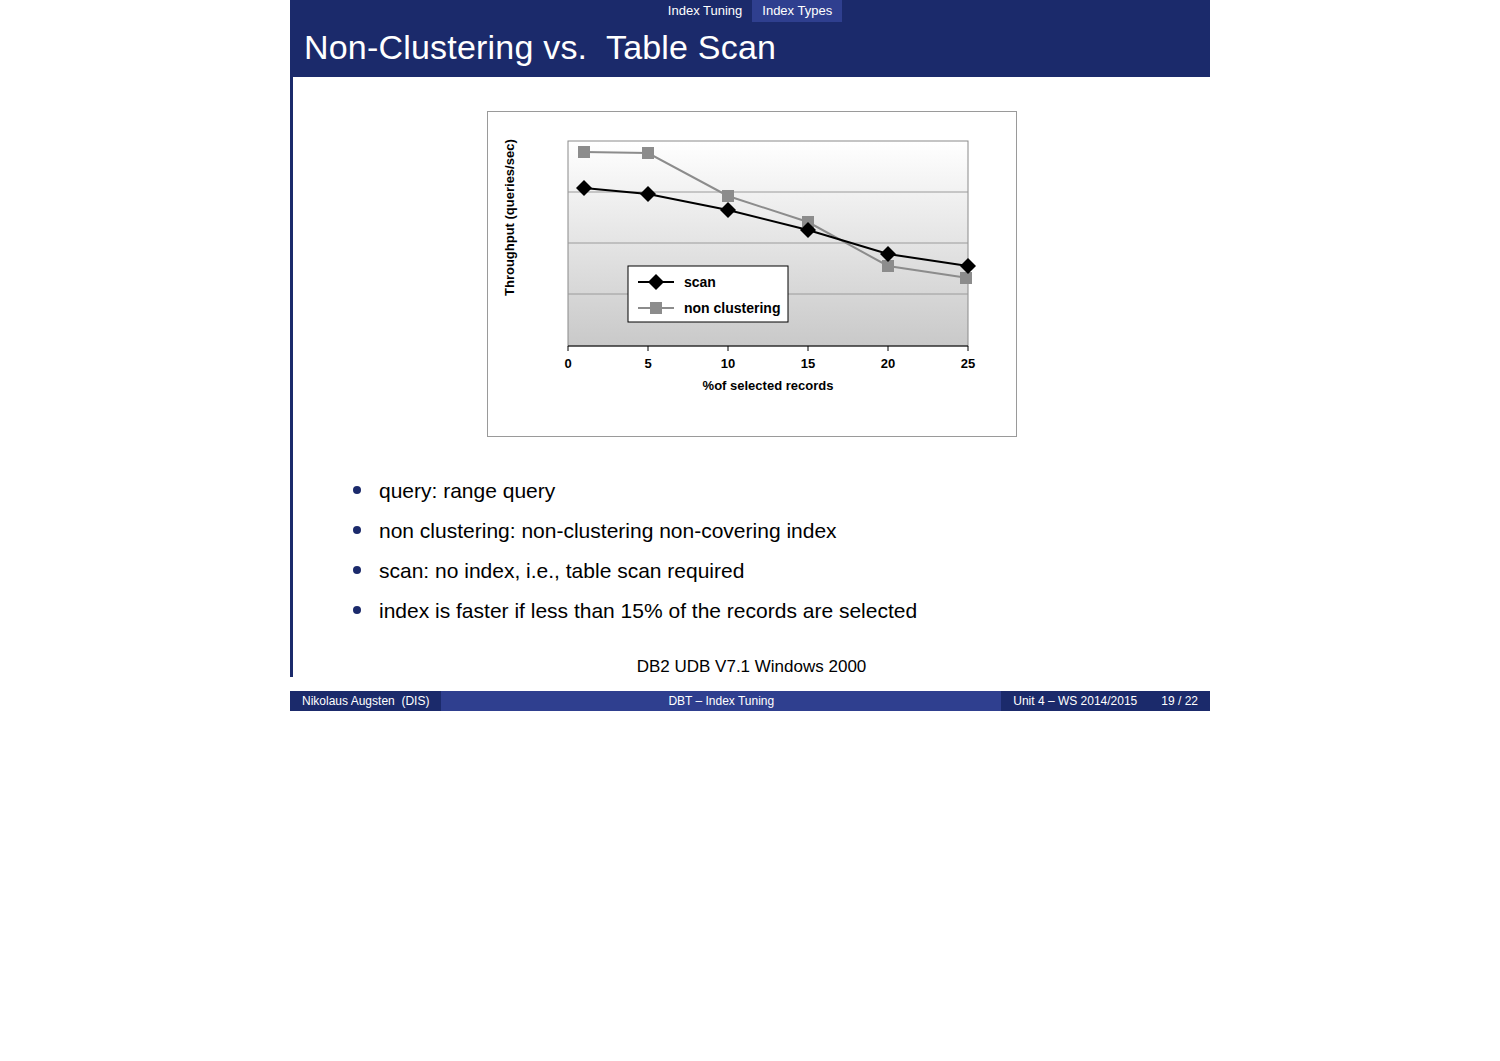Index Tuning
Index Types
Non-Clustering vs. Table Scan
Throughput (queries/sec) 0 5 10 15 20 25 %of selected records scan non clustering
query: range query
non clustering: non-clustering non-covering index
scan: no index, i.e., table scan required
index is faster if less than 15% of the records are selected
DB2 UDB V7.1 Windows 2000
Nikolaus Augsten (DIS)
DBT – Index Tuning
Unit 4 – WS 2014/2015
19 / 22